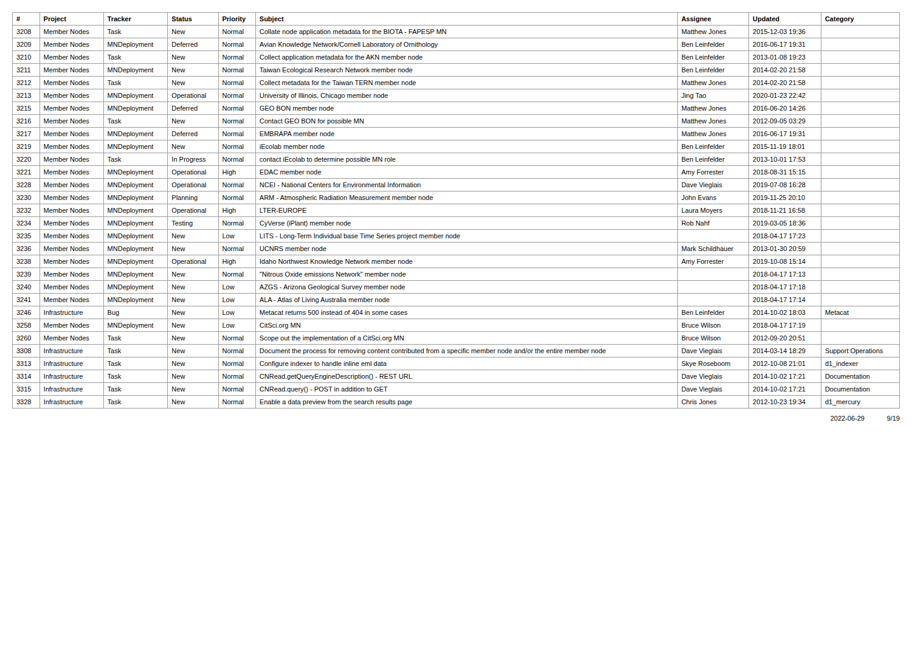| # | Project | Tracker | Status | Priority | Subject | Assignee | Updated | Category |
| --- | --- | --- | --- | --- | --- | --- | --- | --- |
| 3208 | Member Nodes | Task | New | Normal | Collate node application metadata for the BIOTA - FAPESP MN | Matthew Jones | 2015-12-03 19:36 | |
| 3209 | Member Nodes | MNDeployment | Deferred | Normal | Avian Knowledge Network/Cornell Laboratory of Ornithology | Ben Leinfelder | 2016-06-17 19:31 | |
| 3210 | Member Nodes | Task | New | Normal | Collect application metadata for the AKN member node | Ben Leinfelder | 2013-01-08 19:23 | |
| 3211 | Member Nodes | MNDeployment | New | Normal | Taiwan Ecological Research Network member node | Ben Leinfelder | 2014-02-20 21:58 | |
| 3212 | Member Nodes | Task | New | Normal | Collect metadata for the Taiwan TERN member node | Matthew Jones | 2014-02-20 21:58 | |
| 3213 | Member Nodes | MNDeployment | Operational | Normal | University of Illinois, Chicago member node | Jing Tao | 2020-01-23 22:42 | |
| 3215 | Member Nodes | MNDeployment | Deferred | Normal | GEO BON member node | Matthew Jones | 2016-06-20 14:26 | |
| 3216 | Member Nodes | Task | New | Normal | Contact GEO BON for possible MN | Matthew Jones | 2012-09-05 03:29 | |
| 3217 | Member Nodes | MNDeployment | Deferred | Normal | EMBRAPA member node | Matthew Jones | 2016-06-17 19:31 | |
| 3219 | Member Nodes | MNDeployment | New | Normal | iEcolab member node | Ben Leinfelder | 2015-11-19 18:01 | |
| 3220 | Member Nodes | Task | In Progress | Normal | contact iEcolab to determine possible MN role | Ben Leinfelder | 2013-10-01 17:53 | |
| 3221 | Member Nodes | MNDeployment | Operational | High | EDAC member node | Amy Forrester | 2018-08-31 15:15 | |
| 3228 | Member Nodes | MNDeployment | Operational | Normal | NCEI - National Centers for Environmental Information | Dave Vieglais | 2019-07-08 16:28 | |
| 3230 | Member Nodes | MNDeployment | Planning | Normal | ARM - Atmospheric Radiation Measurement member node | John Evans | 2019-11-25 20:10 | |
| 3232 | Member Nodes | MNDeployment | Operational | High | LTER-EUROPE | Laura Moyers | 2018-11-21 16:58 | |
| 3234 | Member Nodes | MNDeployment | Testing | Normal | CyVerse (iPlant) member node | Rob Nahf | 2019-03-05 18:36 | |
| 3235 | Member Nodes | MNDeployment | New | Low | LITS - Long-Term Individual base Time Series project member node | | 2018-04-17 17:23 | |
| 3236 | Member Nodes | MNDeployment | New | Normal | UCNRS member node | Mark Schildhauer | 2013-01-30 20:59 | |
| 3238 | Member Nodes | MNDeployment | Operational | High | Idaho Northwest Knowledge Network member node | Amy Forrester | 2019-10-08 15:14 | |
| 3239 | Member Nodes | MNDeployment | New | Normal | "Nitrous Oxide emissions Network" member node | | 2018-04-17 17:13 | |
| 3240 | Member Nodes | MNDeployment | New | Low | AZGS - Arizona Geological Survey member node | | 2018-04-17 17:18 | |
| 3241 | Member Nodes | MNDeployment | New | Low | ALA - Atlas of Living Australia member node | | 2018-04-17 17:14 | |
| 3246 | Infrastructure | Bug | New | Low | Metacat returns 500 instead of 404 in some cases | Ben Leinfelder | 2014-10-02 18:03 | Metacat |
| 3258 | Member Nodes | MNDeployment | New | Low | CitSci.org MN | Bruce Wilson | 2018-04-17 17:19 | |
| 3260 | Member Nodes | Task | New | Normal | Scope out the implementation of a CitSci.org MN | Bruce Wilson | 2012-09-20 20:51 | |
| 3308 | Infrastructure | Task | New | Normal | Document the process for removing content contributed from a specific member node and/or the entire member node | Dave Vieglais | 2014-03-14 18:29 | Support Operations |
| 3313 | Infrastructure | Task | New | Normal | Configure indexer to handle inline eml data | Skye Roseboom | 2012-10-08 21:01 | d1_indexer |
| 3314 | Infrastructure | Task | New | Normal | CNRead.getQueryEngineDescription() - REST URL | Dave Vieglais | 2014-10-02 17:21 | Documentation |
| 3315 | Infrastructure | Task | New | Normal | CNRead.query() - POST in addition to GET | Dave Vieglais | 2014-10-02 17:21 | Documentation |
| 3328 | Infrastructure | Task | New | Normal | Enable a data preview from the search results page | Chris Jones | 2012-10-23 19:34 | d1_mercury |
2022-06-29 9/19